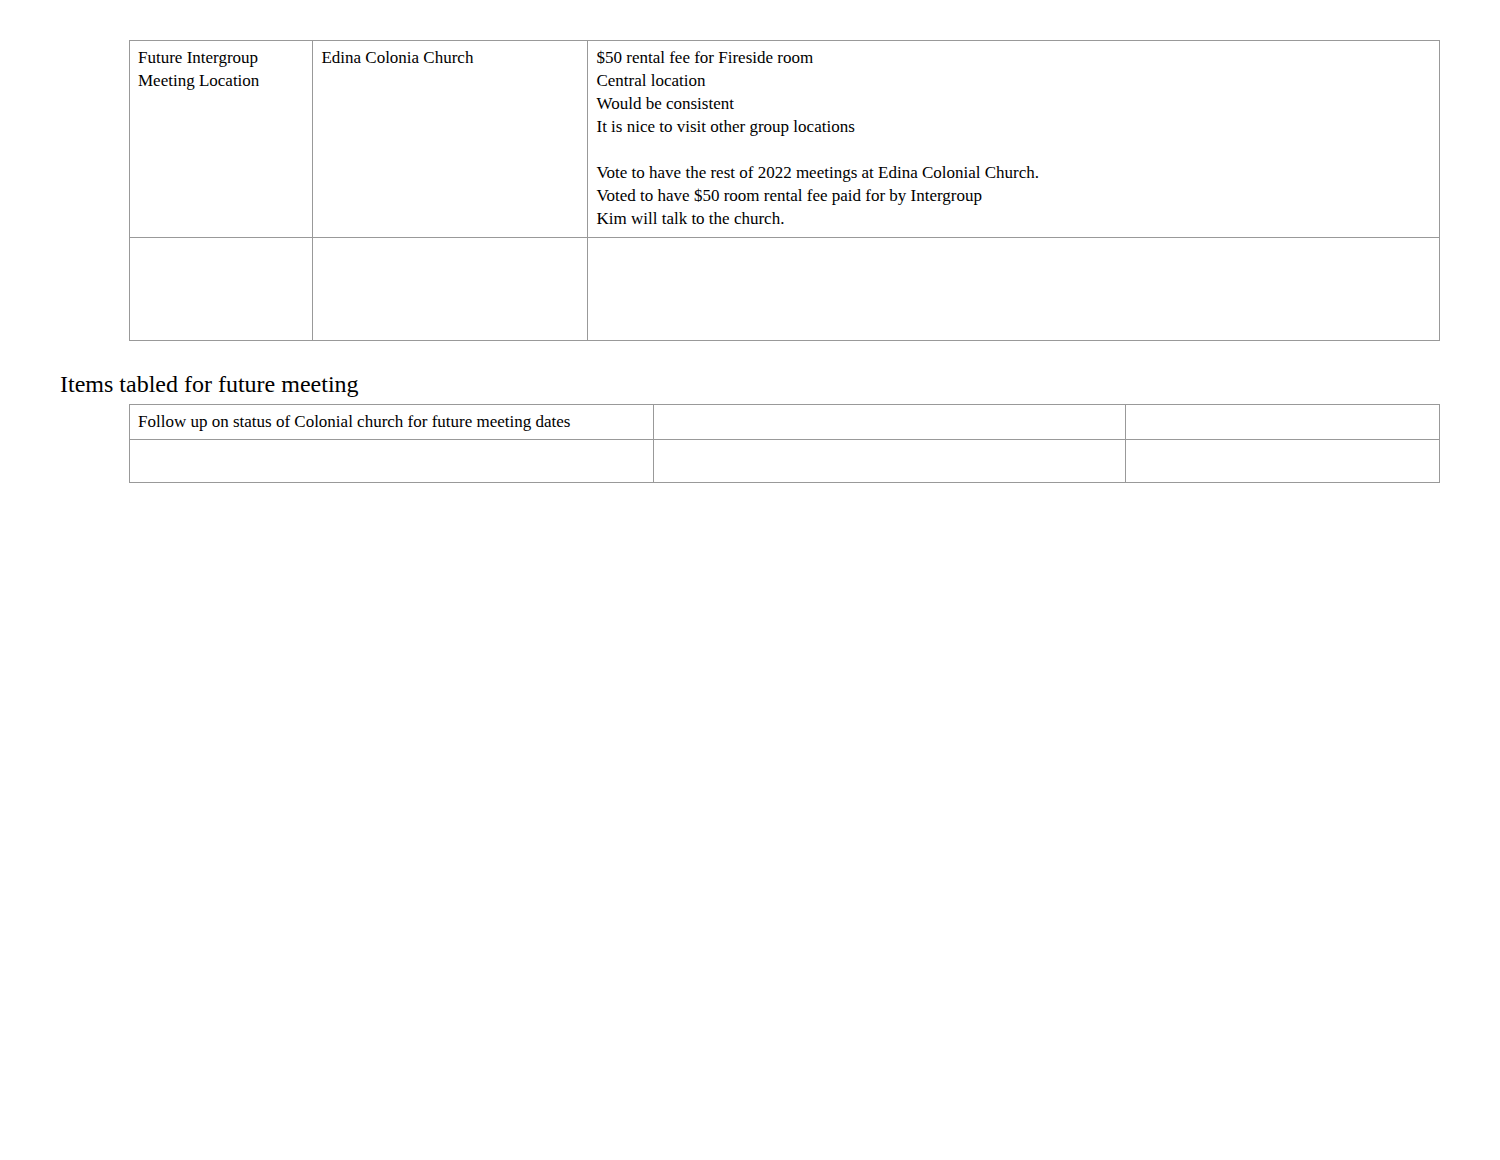| Future Intergroup Meeting Location | Edina Colonia Church | $50 rental fee for Fireside room Central location Would be consistent It is nice to visit other group locations Vote to have the rest of 2022 meetings at Edina Colonial Church. Voted to have $50 room rental fee paid for by Intergroup Kim will talk to the church. |
Items tabled for future meeting
| Follow up on status of Colonial church for future meeting dates | | |